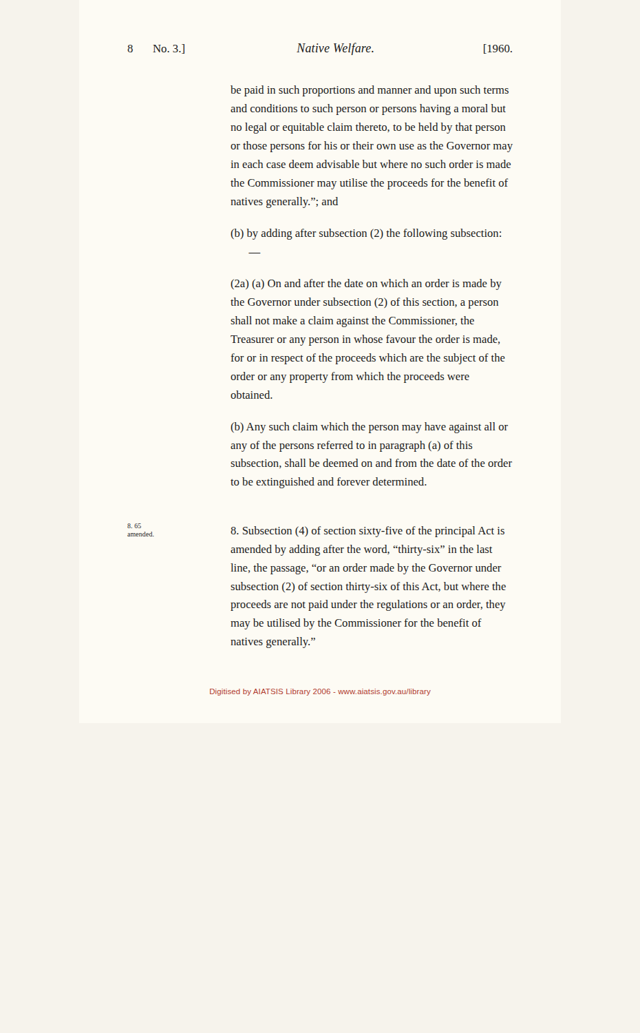8
No. 3.]
Native Welfare.
[1960.
be paid in such proportions and manner and upon such terms and conditions to such person or persons having a moral but no legal or equitable claim thereto, to be held by that person or those persons for his or their own use as the Governor may in each case deem advisable but where no such order is made the Commissioner may utilise the proceeds for the benefit of natives generally.”; and
(b) by adding after subsection (2) the following subsection:—
(2a) (a) On and after the date on which an order is made by the Governor under subsection (2) of this section, a person shall not make a claim against the Commissioner, the Treasurer or any person in whose favour the order is made, for or in respect of the proceeds which are the subject of the order or any property from which the proceeds were obtained.
(b) Any such claim which the person may have against all or any of the persons referred to in paragraph (a) of this subsection, shall be deemed on and from the date of the order to be extinguished and forever determined.
8. 65
amended.
8. Subsection (4) of section sixty-five of the principal Act is amended by adding after the word, “thirty-six” in the last line, the passage, “or an order made by the Governor under subsection (2) of section thirty-six of this Act, but where the proceeds are not paid under the regulations or an order, they may be utilised by the Commissioner for the benefit of natives generally.”
Digitised by AIATSIS Library 2006 - www.aiatsis.gov.au/library